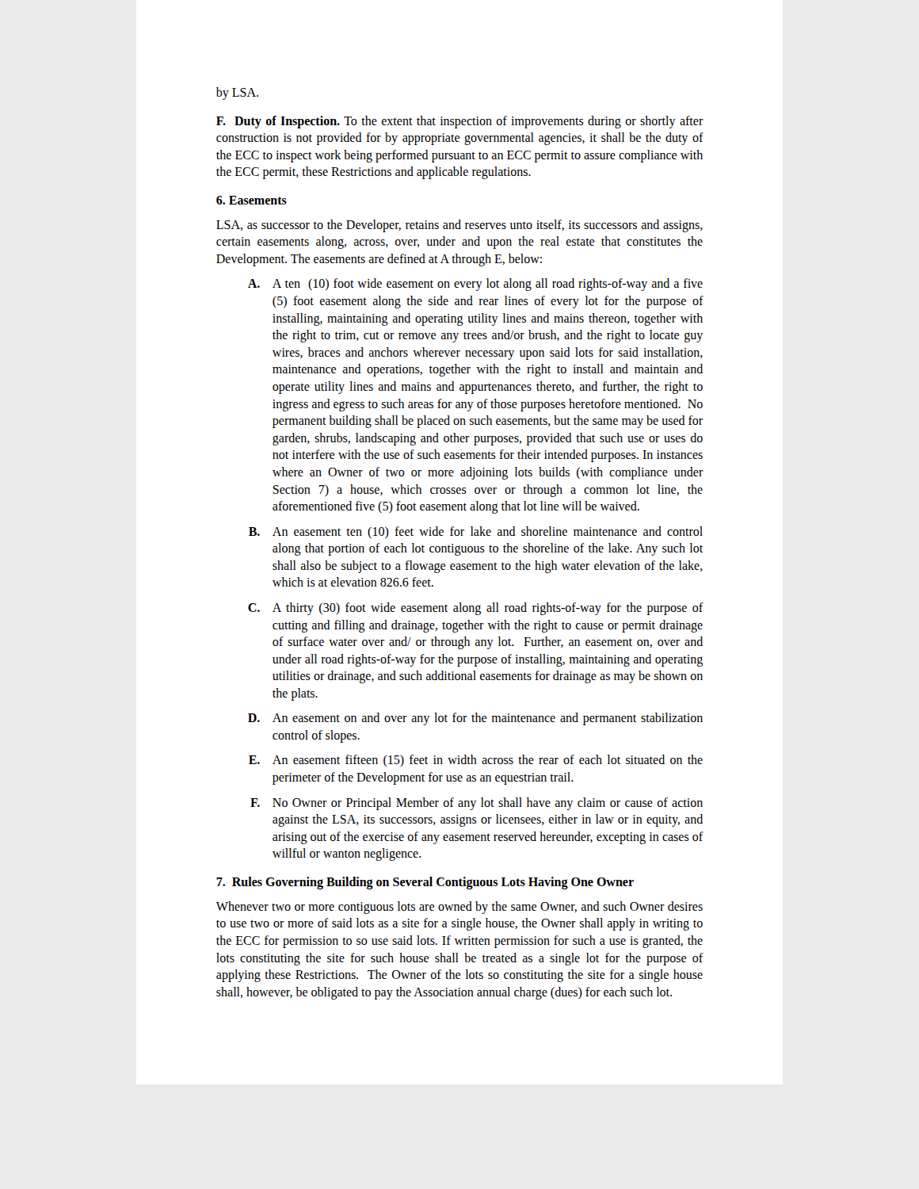by LSA.
F. Duty of Inspection. To the extent that inspection of improvements during or shortly after construction is not provided for by appropriate governmental agencies, it shall be the duty of the ECC to inspect work being performed pursuant to an ECC permit to assure compliance with the ECC permit, these Restrictions and applicable regulations.
6. Easements
LSA, as successor to the Developer, retains and reserves unto itself, its successors and assigns, certain easements along, across, over, under and upon the real estate that constitutes the Development. The easements are defined at A through E, below:
A ten (10) foot wide easement on every lot along all road rights-of-way and a five (5) foot easement along the side and rear lines of every lot for the purpose of installing, maintaining and operating utility lines and mains thereon, together with the right to trim, cut or remove any trees and/or brush, and the right to locate guy wires, braces and anchors wherever necessary upon said lots for said installation, maintenance and operations, together with the right to install and maintain and operate utility lines and mains and appurtenances thereto, and further, the right to ingress and egress to such areas for any of those purposes heretofore mentioned. No permanent building shall be placed on such easements, but the same may be used for garden, shrubs, landscaping and other purposes, provided that such use or uses do not interfere with the use of such easements for their intended purposes. In instances where an Owner of two or more adjoining lots builds (with compliance under Section 7) a house, which crosses over or through a common lot line, the aforementioned five (5) foot easement along that lot line will be waived.
An easement ten (10) feet wide for lake and shoreline maintenance and control along that portion of each lot contiguous to the shoreline of the lake. Any such lot shall also be subject to a flowage easement to the high water elevation of the lake, which is at elevation 826.6 feet.
A thirty (30) foot wide easement along all road rights-of-way for the purpose of cutting and filling and drainage, together with the right to cause or permit drainage of surface water over and/ or through any lot. Further, an easement on, over and under all road rights-of-way for the purpose of installing, maintaining and operating utilities or drainage, and such additional easements for drainage as may be shown on the plats.
An easement on and over any lot for the maintenance and permanent stabilization control of slopes.
An easement fifteen (15) feet in width across the rear of each lot situated on the perimeter of the Development for use as an equestrian trail.
No Owner or Principal Member of any lot shall have any claim or cause of action against the LSA, its successors, assigns or licensees, either in law or in equity, and arising out of the exercise of any easement reserved hereunder, excepting in cases of willful or wanton negligence.
7. Rules Governing Building on Several Contiguous Lots Having One Owner
Whenever two or more contiguous lots are owned by the same Owner, and such Owner desires to use two or more of said lots as a site for a single house, the Owner shall apply in writing to the ECC for permission to so use said lots. If written permission for such a use is granted, the lots constituting the site for such house shall be treated as a single lot for the purpose of applying these Restrictions. The Owner of the lots so constituting the site for a single house shall, however, be obligated to pay the Association annual charge (dues) for each such lot.